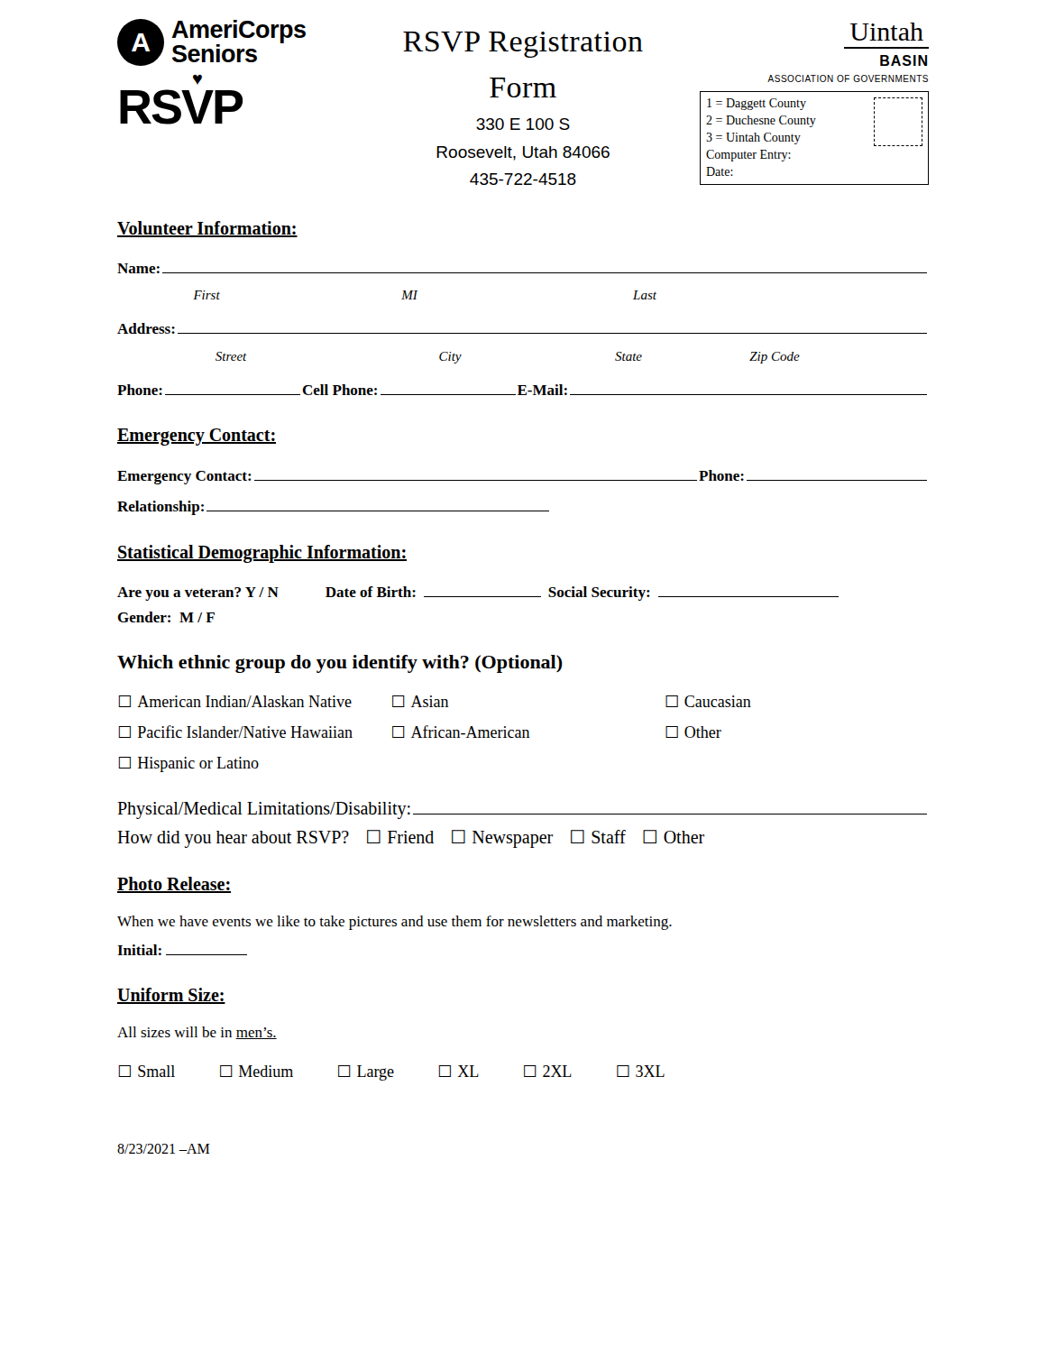AmeriCorps
Seniors
RSVP
RSVP Registration Form
330 E 100 S
Roosevelt, Utah 84066
435-722-4518
Uintah
BASIN
ASSOCIATION OF GOVERNMENTS
1 = Daggett County
2 = Duchesne County
3 = Uintah County
Computer Entry:
Date:
Volunteer Information:
Name:
First MI Last
Address:
Street City State Zip Code
Phone: Cell Phone: E-Mail:
Emergency Contact:
Emergency Contact: Phone:
Relationship:
Statistical Demographic Information:
Are you a veteran? Y / N Date of Birth: Social Security:
Gender: M / F
Which ethnic group do you identify with? (Optional)
☐American Indian/Alaskan Native
☐Asian
☐Caucasian
☐Pacific Islander/Native Hawaiian
☐African-American
☐Other
☐Hispanic or Latino
Physical/Medical Limitations/Disability:
How did you hear about RSVP? ☐Friend ☐Newspaper ☐Staff ☐Other
Photo Release:
When we have events we like to take pictures and use them for newsletters and marketing.
Initial:
Uniform Size:
All sizes will be in men’s.
☐Small ☐Medium ☐Large ☐XL ☐2XL ☐3XL
8/23/2021 –AM